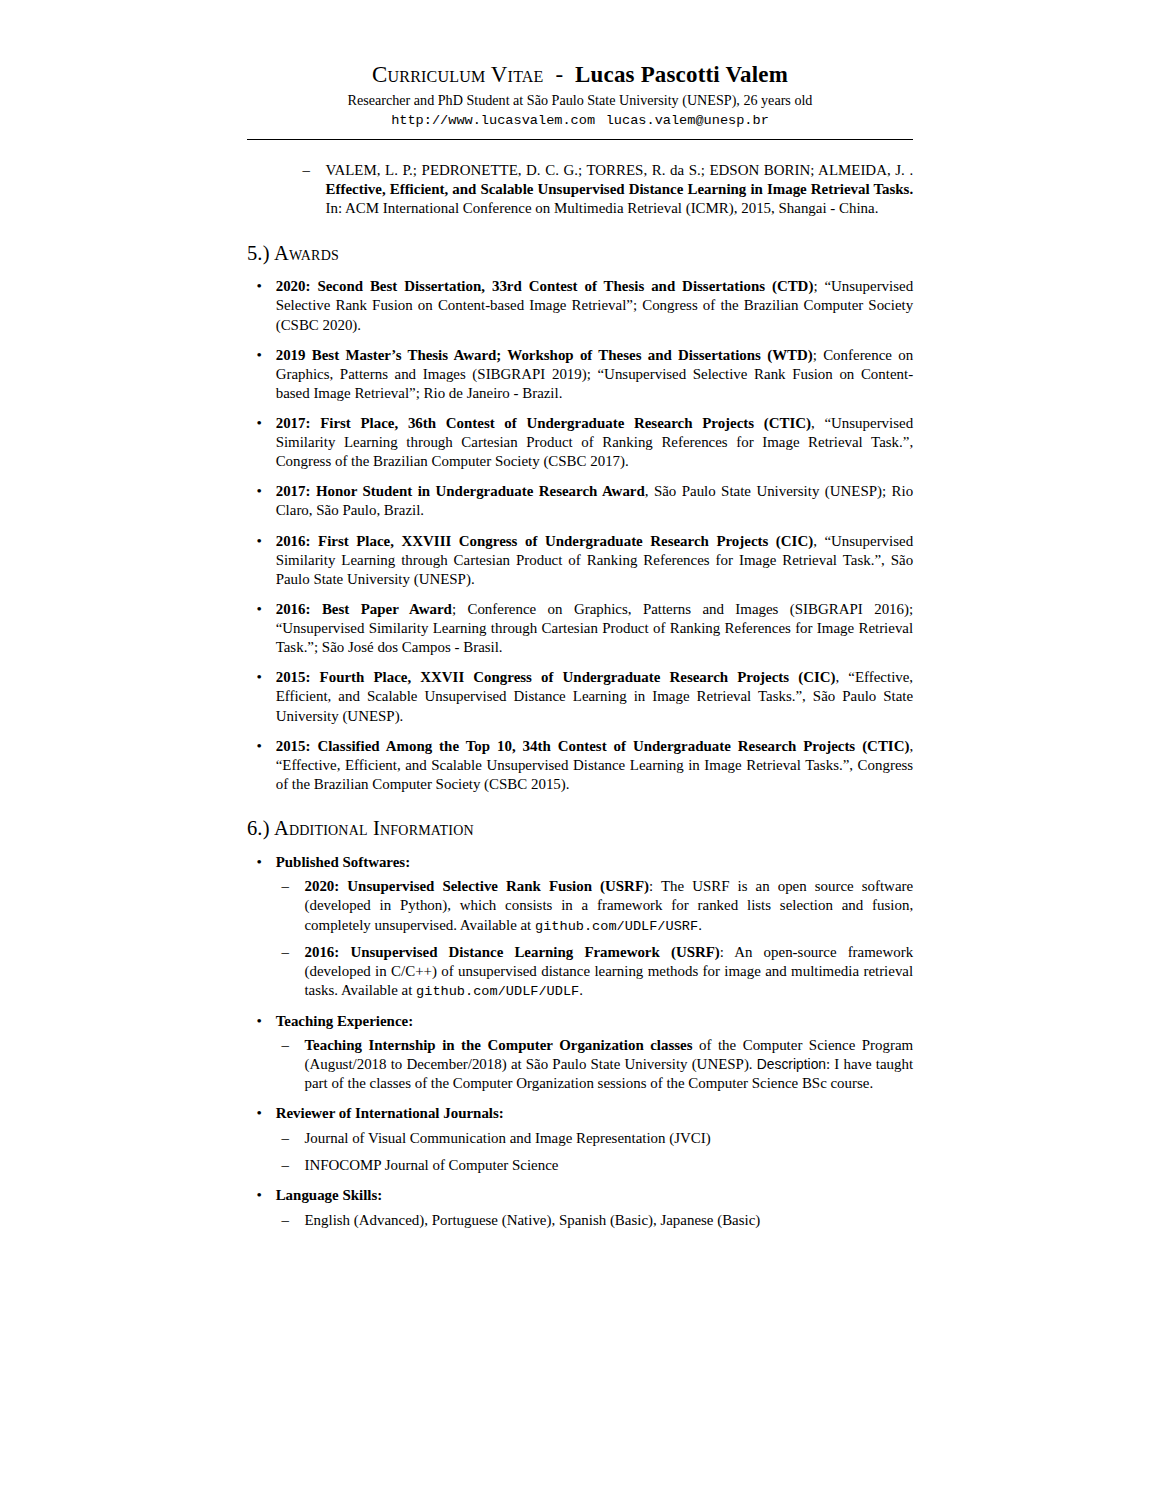Curriculum Vitae - Lucas Pascotti Valem
Researcher and PhD Student at São Paulo State University (UNESP), 26 years old
http://www.lucasvalem.com lucas.valem@unesp.br
VALEM, L. P.; PEDRONETTE, D. C. G.; TORRES, R. da S.; EDSON BORIN; ALMEIDA, J. . Effective, Efficient, and Scalable Unsupervised Distance Learning in Image Retrieval Tasks. In: ACM International Conference on Multimedia Retrieval (ICMR), 2015, Shangai - China.
5.) Awards
2020: Second Best Dissertation, 33rd Contest of Thesis and Dissertations (CTD); “Unsupervised Selective Rank Fusion on Content-based Image Retrieval”; Congress of the Brazilian Computer Society (CSBC 2020).
2019 Best Master’s Thesis Award; Workshop of Theses and Dissertations (WTD); Conference on Graphics, Patterns and Images (SIBGRAPI 2019); “Unsupervised Selective Rank Fusion on Content-based Image Retrieval”; Rio de Janeiro - Brazil.
2017: First Place, 36th Contest of Undergraduate Research Projects (CTIC), “Unsupervised Similarity Learning through Cartesian Product of Ranking References for Image Retrieval Task.”, Congress of the Brazilian Computer Society (CSBC 2017).
2017: Honor Student in Undergraduate Research Award, São Paulo State University (UNESP); Rio Claro, São Paulo, Brazil.
2016: First Place, XXVIII Congress of Undergraduate Research Projects (CIC), “Unsupervised Similarity Learning through Cartesian Product of Ranking References for Image Retrieval Task.”, São Paulo State University (UNESP).
2016: Best Paper Award; Conference on Graphics, Patterns and Images (SIBGRAPI 2016); “Unsupervised Similarity Learning through Cartesian Product of Ranking References for Image Retrieval Task.”; São José dos Campos - Brasil.
2015: Fourth Place, XXVII Congress of Undergraduate Research Projects (CIC), “Effective, Efficient, and Scalable Unsupervised Distance Learning in Image Retrieval Tasks.”, São Paulo State University (UNESP).
2015: Classified Among the Top 10, 34th Contest of Undergraduate Research Projects (CTIC), “Effective, Efficient, and Scalable Unsupervised Distance Learning in Image Retrieval Tasks.”, Congress of the Brazilian Computer Society (CSBC 2015).
6.) Additional Information
Published Softwares:
2020: Unsupervised Selective Rank Fusion (USRF): The USRF is an open source software (developed in Python), which consists in a framework for ranked lists selection and fusion, completely unsupervised. Available at github.com/UDLF/USRF.
2016: Unsupervised Distance Learning Framework (USRF): An open-source framework (developed in C/C++) of unsupervised distance learning methods for image and multimedia retrieval tasks. Available at github.com/UDLF/UDLF.
Teaching Experience:
Teaching Internship in the Computer Organization classes of the Computer Science Program (August/2018 to December/2018) at São Paulo State University (UNESP). Description: I have taught part of the classes of the Computer Organization sessions of the Computer Science BSc course.
Reviewer of International Journals:
Journal of Visual Communication and Image Representation (JVCI)
INFOCOMP Journal of Computer Science
Language Skills:
English (Advanced), Portuguese (Native), Spanish (Basic), Japanese (Basic)